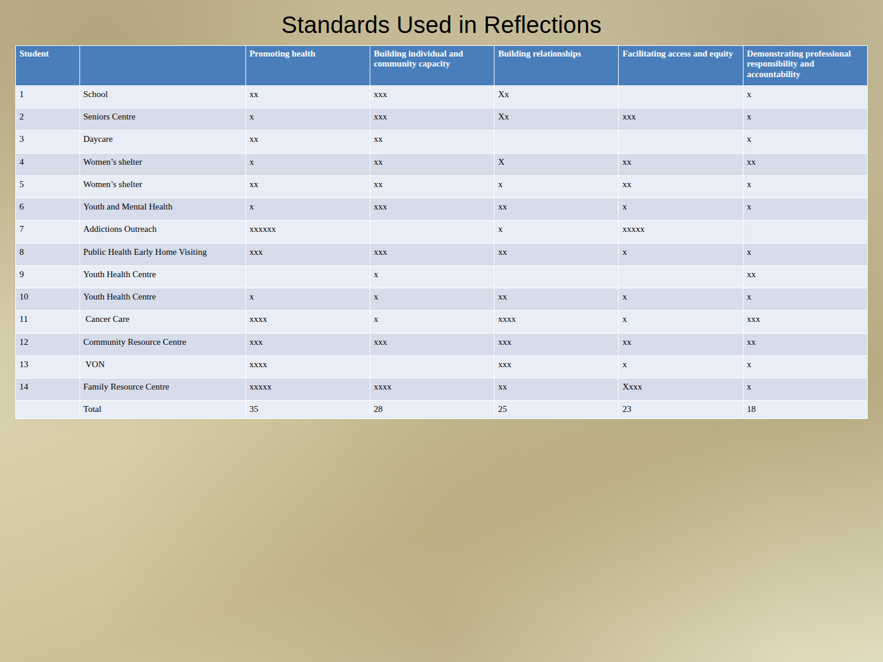Standards Used in Reflections
| Student | | Promoting health | Building individual and community capacity | Building relationships | Facilitating access and equity | Demonstrating professional responsibility and accountability |
| --- | --- | --- | --- | --- | --- | --- |
| 1 | School | xx | xxx | Xx | | x |
| 2 | Seniors Centre | x | xxx | Xx | xxx | x |
| 3 | Daycare | xx | xx | | | x |
| 4 | Women’s shelter | x | xx | X | xx | xx |
| 5 | Women’s shelter | xx | xx | x | xx | x |
| 6 | Youth and Mental Health | x | xxx | xx | x | x |
| 7 | Addictions Outreach | xxxxxx | | x | xxxxx | |
| 8 | Public Health Early Home Visiting | xxx | xxx | xx | x | x |
| 9 | Youth Health Centre | | x | | | xx |
| 10 | Youth Health Centre | x | x | xx | x | x |
| 11 | Cancer Care | xxxx | x | xxxx | x | xxx |
| 12 | Community Resource Centre | xxx | xxx | xxx | xx | xx |
| 13 | VON | xxxx | | xxx | x | x |
| 14 | Family Resource Centre | xxxxx | xxxx | xx | Xxxx | x |
| | Total | 35 | 28 | 25 | 23 | 18 |